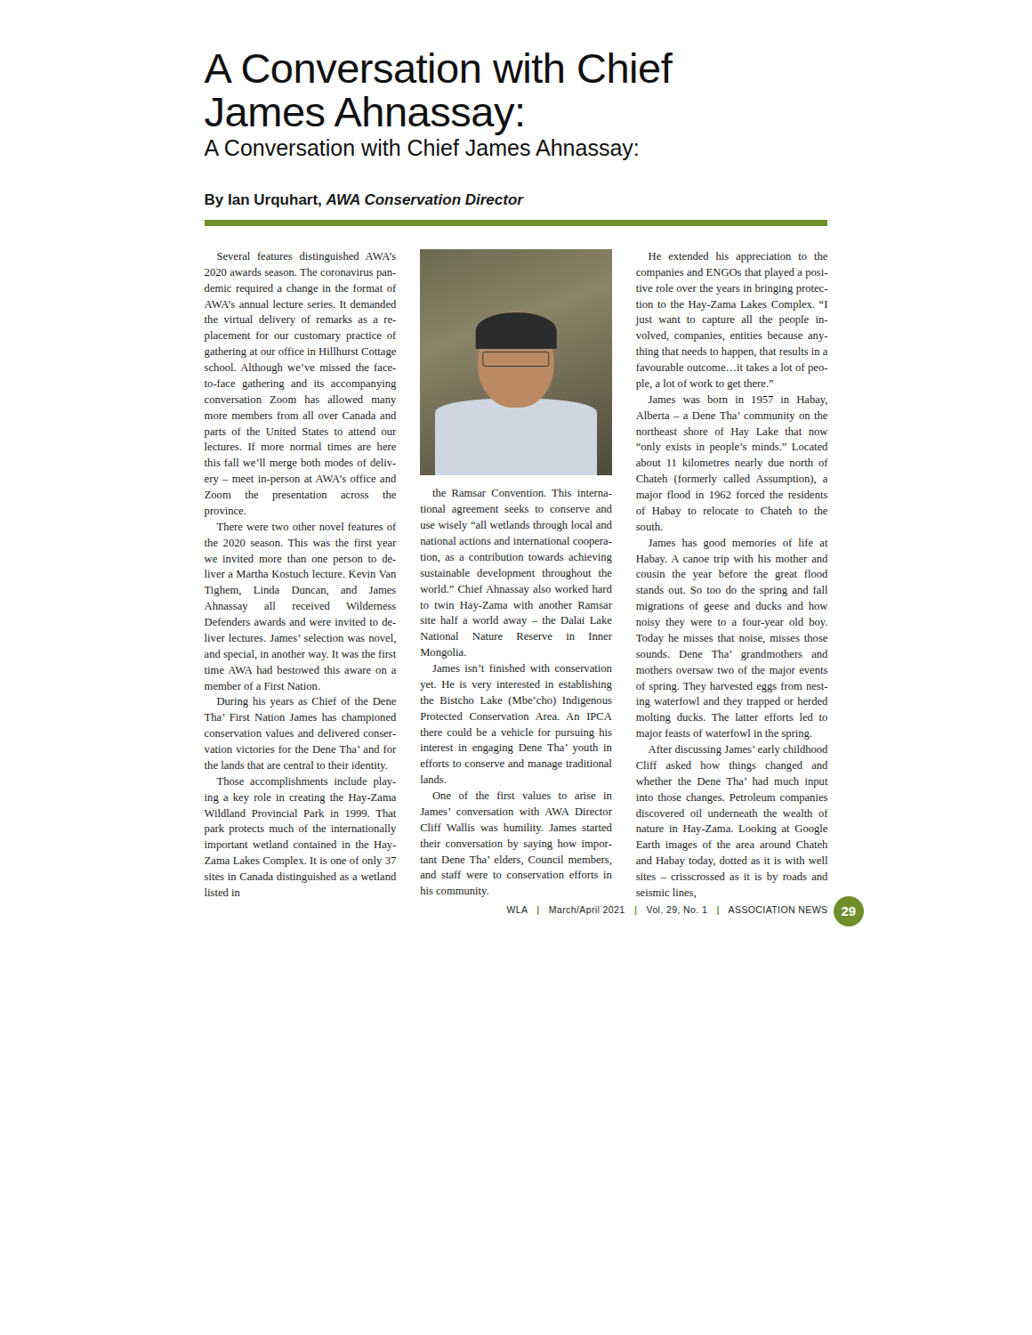A Conversation with Chief
James Ahnassay:
A Conversation with Chief James Ahnassay:
By Ian Urquhart, AWA Conservation Director
Several features distinguished AWA’s 2020 awards season. The coronavirus pandemic required a change in the format of AWA’s annual lecture series. It demanded the virtual delivery of remarks as a replacement for our customary practice of gathering at our office in Hillhurst Cottage school. Although we’ve missed the face-to-face gathering and its accompanying conversation Zoom has allowed many more members from all over Canada and parts of the United States to attend our lectures. If more normal times are here this fall we’ll merge both modes of delivery – meet in-person at AWA’s office and Zoom the presentation across the province.
There were two other novel features of the 2020 season. This was the first year we invited more than one person to deliver a Martha Kostuch lecture. Kevin Van Tighem, Linda Duncan, and James Ahnassay all received Wilderness Defenders awards and were invited to deliver lectures. James’ selection was novel, and special, in another way. It was the first time AWA had bestowed this aware on a member of a First Nation.
During his years as Chief of the Dene Tha’ First Nation James has championed conservation values and delivered conservation victories for the Dene Tha’ and for the lands that are central to their identity.
Those accomplishments include playing a key role in creating the Hay-Zama Wildland Provincial Park in 1999. That park protects much of the internationally important wetland contained in the Hay-Zama Lakes Complex. It is one of only 37 sites in Canada distinguished as a wetland listed in
the Ramsar Convention. This international agreement seeks to conserve and use wisely “all wetlands through local and national actions and international cooperation, as a contribution towards achieving sustainable development throughout the world.” Chief Ahnassay also worked hard to twin Hay-Zama with another Ramsar site half a world away – the Dalai Lake National Nature Reserve in Inner Mongolia.
James isn’t finished with conservation yet. He is very interested in establishing the Bistcho Lake (Mbe’cho) Indigenous Protected Conservation Area. An IPCA there could be a vehicle for pursuing his interest in engaging Dene Tha’ youth in efforts to conserve and manage traditional lands.
One of the first values to arise in James’ conversation with AWA Director Cliff Wallis was humility. James started their conversation by saying how important Dene Tha’ elders, Council members, and staff were to conservation efforts in his community.
He extended his appreciation to the companies and ENGOs that played a positive role over the years in bringing protection to the Hay-Zama Lakes Complex. “I just want to capture all the people involved, companies, entities because anything that needs to happen, that results in a favourable outcome…it takes a lot of people, a lot of work to get there.”
James was born in 1957 in Habay, Alberta – a Dene Tha’ community on the northeast shore of Hay Lake that now “only exists in people’s minds.” Located about 11 kilometres nearly due north of Chateh (formerly called Assumption), a major flood in 1962 forced the residents of Habay to relocate to Chateh to the south.
James has good memories of life at Habay. A canoe trip with his mother and cousin the year before the great flood stands out. So too do the spring and fall migrations of geese and ducks and how noisy they were to a four-year old boy. Today he misses that noise, misses those sounds. Dene Tha’ grandmothers and mothers oversaw two of the major events of spring. They harvested eggs from nesting waterfowl and they trapped or herded molting ducks. The latter efforts led to major feasts of waterfowl in the spring.
After discussing James’ early childhood Cliff asked how things changed and whether the Dene Tha’ had much input into those changes. Petroleum companies discovered oil underneath the wealth of nature in Hay-Zama. Looking at Google Earth images of the area around Chateh and Habay today, dotted as it is with well sites – crisscrossed as it is by roads and seismic lines,
WLA | March/April 2021 | Vol. 29, No. 1 | ASSOCIATION NEWS
29